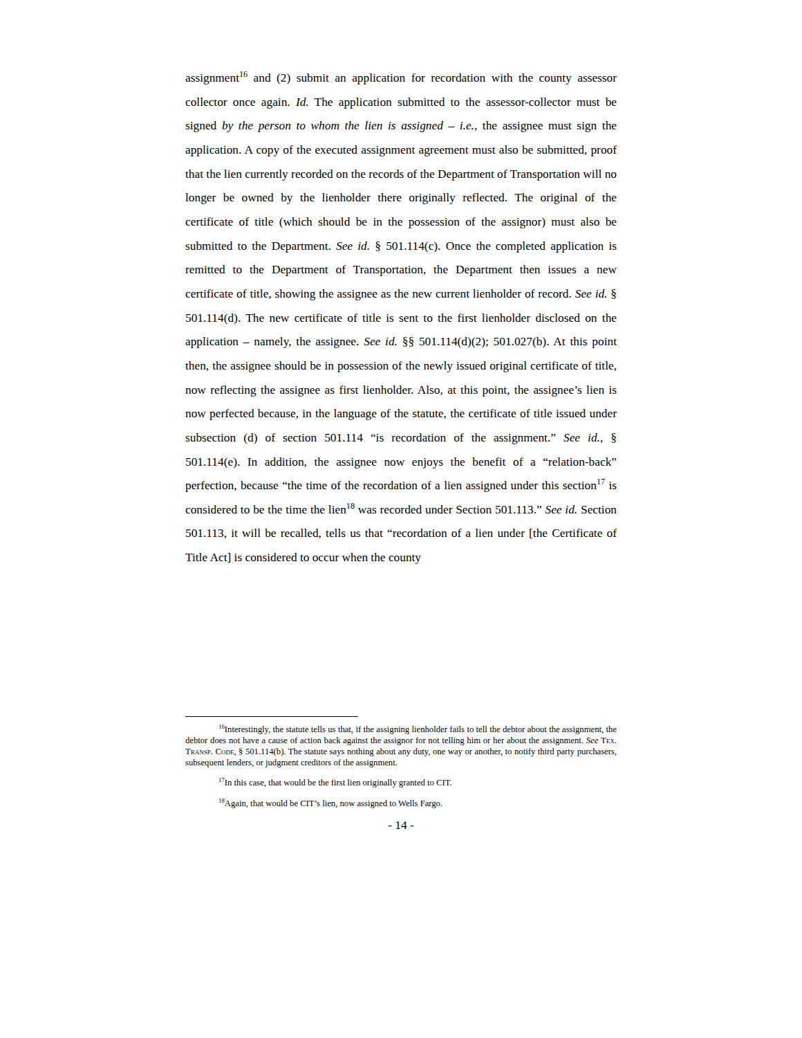assignment16 and (2) submit an application for recordation with the county assessor collector once again. Id. The application submitted to the assessor-collector must be signed by the person to whom the lien is assigned – i.e., the assignee must sign the application. A copy of the executed assignment agreement must also be submitted, proof that the lien currently recorded on the records of the Department of Transportation will no longer be owned by the lienholder there originally reflected. The original of the certificate of title (which should be in the possession of the assignor) must also be submitted to the Department. See id. § 501.114(c). Once the completed application is remitted to the Department of Transportation, the Department then issues a new certificate of title, showing the assignee as the new current lienholder of record. See id. § 501.114(d). The new certificate of title is sent to the first lienholder disclosed on the application – namely, the assignee. See id. §§ 501.114(d)(2); 501.027(b). At this point then, the assignee should be in possession of the newly issued original certificate of title, now reflecting the assignee as first lienholder. Also, at this point, the assignee’s lien is now perfected because, in the language of the statute, the certificate of title issued under subsection (d) of section 501.114 “is recordation of the assignment.” See id., § 501.114(e). In addition, the assignee now enjoys the benefit of a “relation-back” perfection, because “the time of the recordation of a lien assigned under this section17 is considered to be the time the lien18 was recorded under Section 501.113.” See id. Section 501.113, it will be recalled, tells us that “recordation of a lien under [the Certificate of Title Act] is considered to occur when the county
16Interestingly, the statute tells us that, if the assigning lienholder fails to tell the debtor about the assignment, the debtor does not have a cause of action back against the assignor for not telling him or her about the assignment. See Tex. Transp. Code, § 501.114(b). The statute says nothing about any duty, one way or another, to notify third party purchasers, subsequent lenders, or judgment creditors of the assignment.
17In this case, that would be the first lien originally granted to CIT.
18Again, that would be CIT’s lien, now assigned to Wells Fargo.
- 14 -